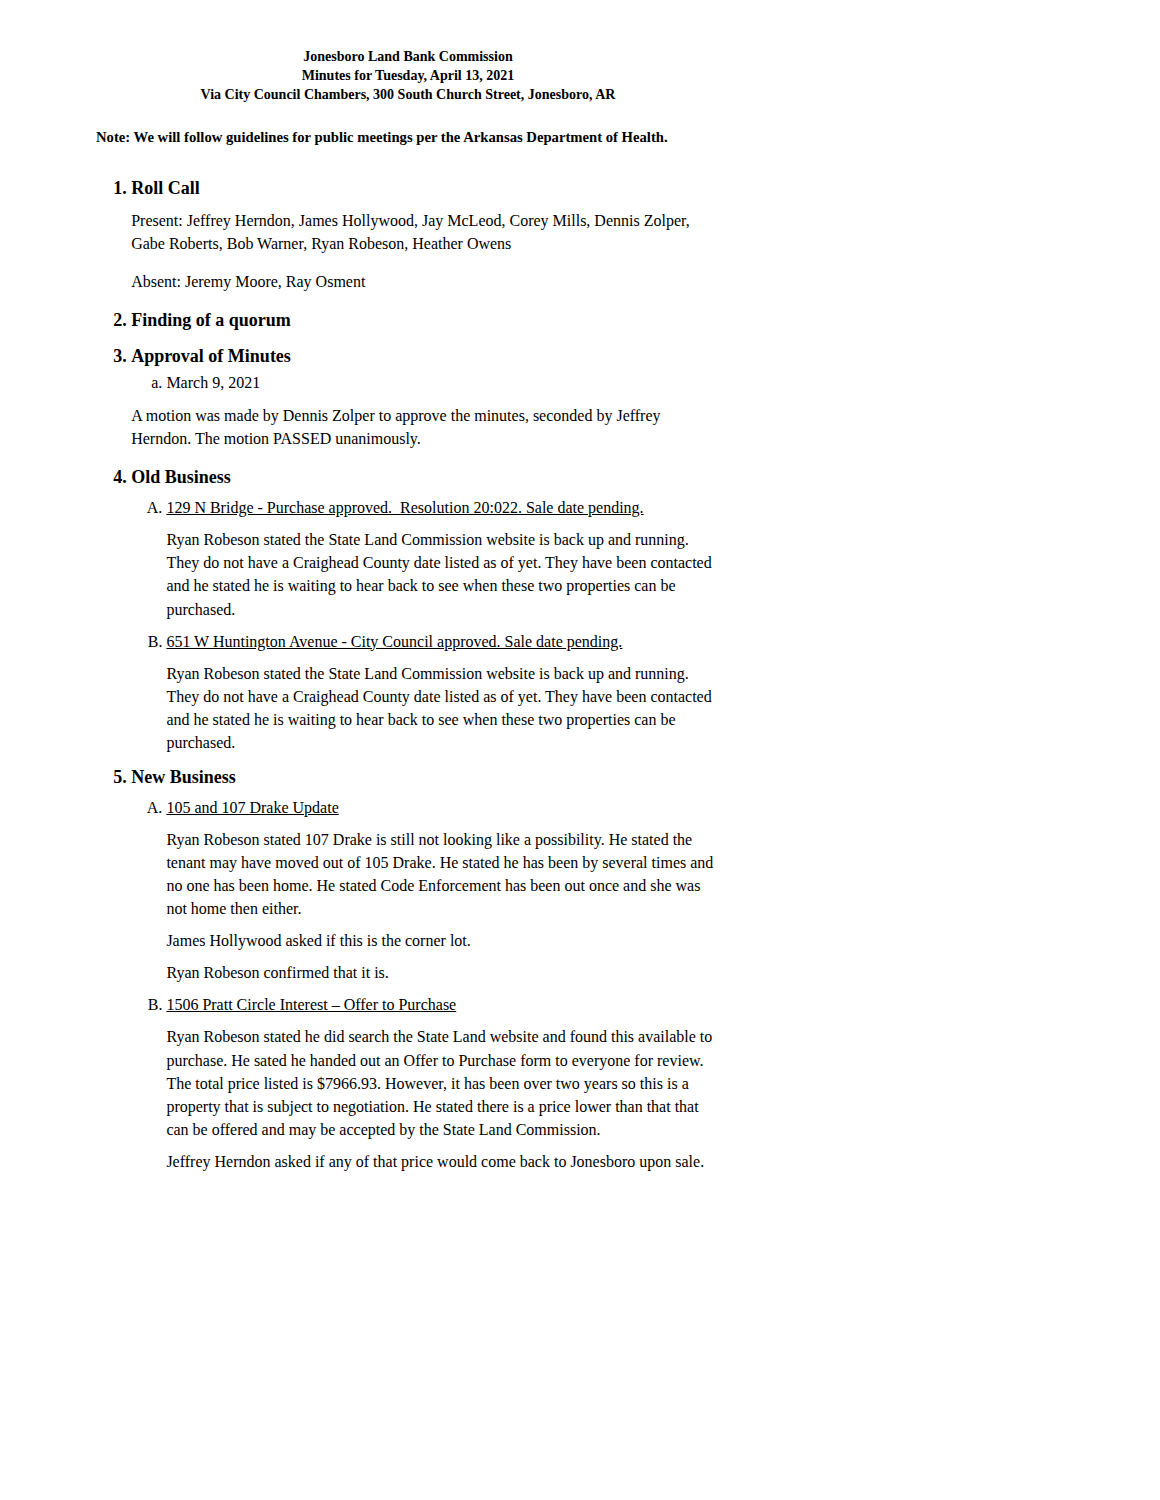Jonesboro Land Bank Commission
Minutes for Tuesday, April 13, 2021
Via City Council Chambers, 300 South Church Street, Jonesboro, AR
Note: We will follow guidelines for public meetings per the Arkansas Department of Health.
Roll Call
Present: Jeffrey Herndon, James Hollywood, Jay McLeod, Corey Mills, Dennis Zolper, Gabe Roberts, Bob Warner, Ryan Robeson, Heather Owens
Absent: Jeremy Moore, Ray Osment
Finding of a quorum
Approval of Minutes
March 9, 2021
A motion was made by Dennis Zolper to approve the minutes, seconded by Jeffrey Herndon. The motion PASSED unanimously.
Old Business
129 N Bridge - Purchase approved. Resolution 20:022. Sale date pending.
Ryan Robeson stated the State Land Commission website is back up and running. They do not have a Craighead County date listed as of yet. They have been contacted and he stated he is waiting to hear back to see when these two properties can be purchased.
651 W Huntington Avenue - City Council approved. Sale date pending.
Ryan Robeson stated the State Land Commission website is back up and running. They do not have a Craighead County date listed as of yet. They have been contacted and he stated he is waiting to hear back to see when these two properties can be purchased.
New Business
105 and 107 Drake Update
Ryan Robeson stated 107 Drake is still not looking like a possibility. He stated the tenant may have moved out of 105 Drake. He stated he has been by several times and no one has been home. He stated Code Enforcement has been out once and she was not home then either.
James Hollywood asked if this is the corner lot.
Ryan Robeson confirmed that it is.
1506 Pratt Circle Interest – Offer to Purchase
Ryan Robeson stated he did search the State Land website and found this available to purchase. He sated he handed out an Offer to Purchase form to everyone for review. The total price listed is $7966.93. However, it has been over two years so this is a property that is subject to negotiation. He stated there is a price lower than that that can be offered and may be accepted by the State Land Commission.
Jeffrey Herndon asked if any of that price would come back to Jonesboro upon sale.